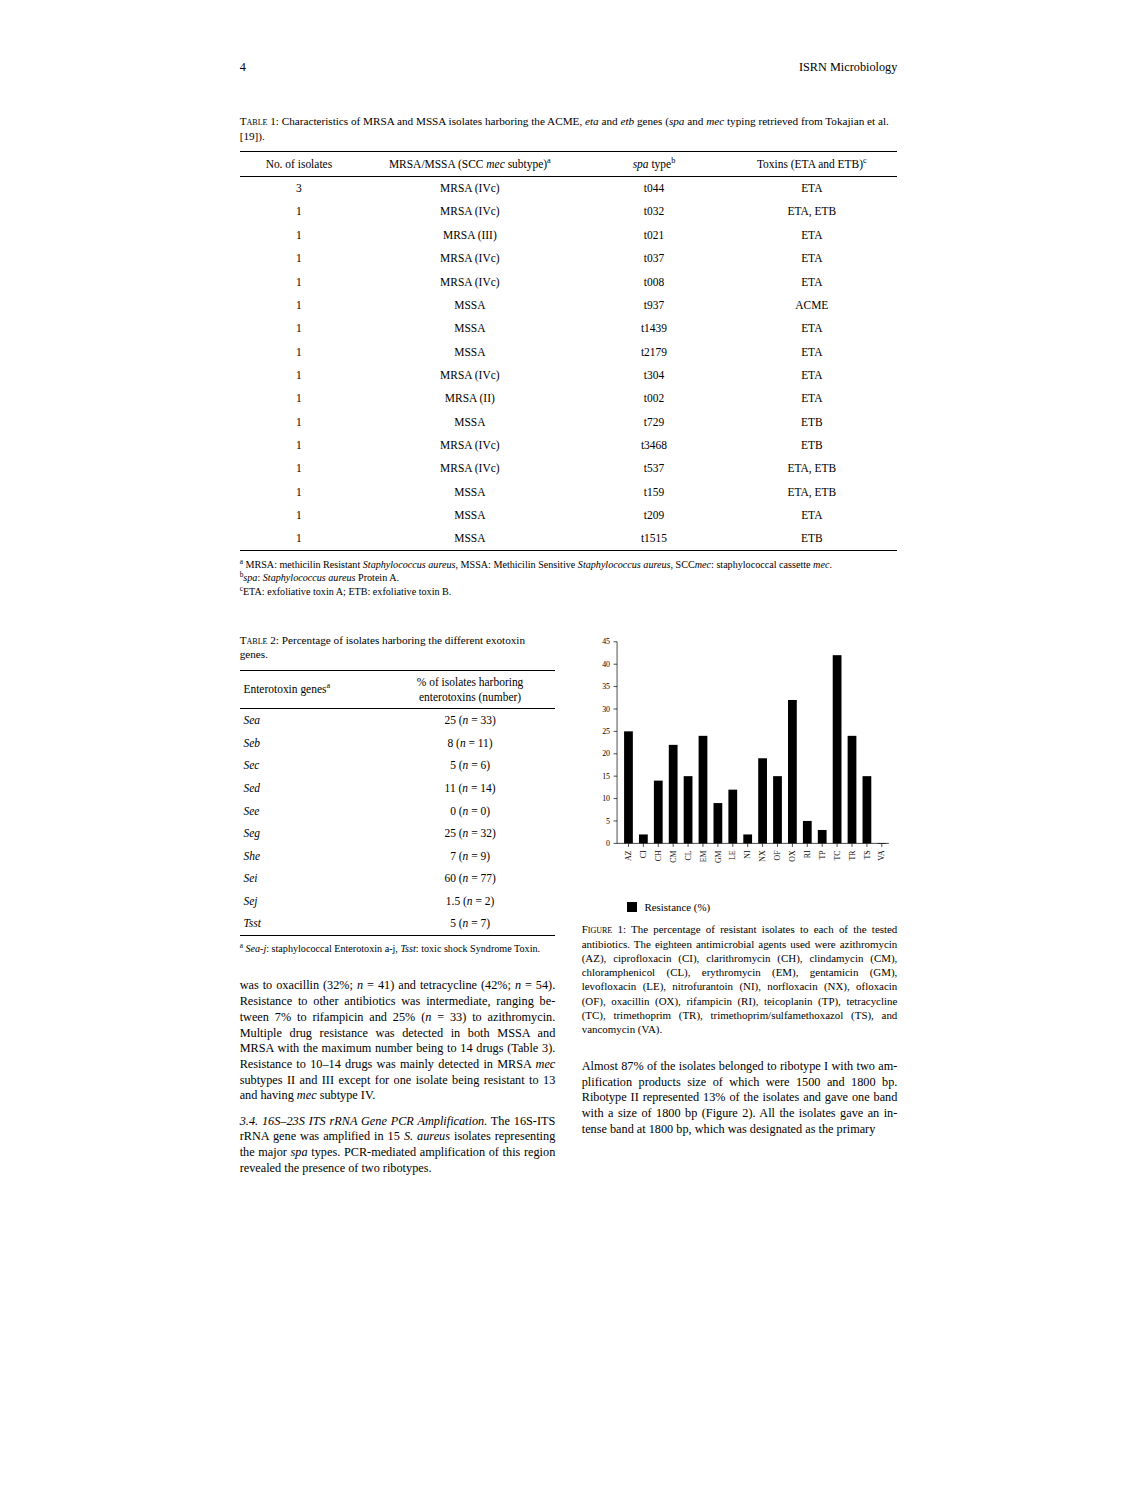4
ISRN Microbiology
Table 1: Characteristics of MRSA and MSSA isolates harboring the ACME, eta and etb genes (spa and mec typing retrieved from Tokajian et al. [19]).
| No. of isolates | MRSA/MSSA (SCC mec subtype) a | spa type b | Toxins (ETA and ETB) c |
| --- | --- | --- | --- |
| 3 | MRSA (IVc) | t044 | ETA |
| 1 | MRSA (IVc) | t032 | ETA, ETB |
| 1 | MRSA (III) | t021 | ETA |
| 1 | MRSA (IVc) | t037 | ETA |
| 1 | MRSA (IVc) | t008 | ETA |
| 1 | MSSA | t937 | ACME |
| 1 | MSSA | t1439 | ETA |
| 1 | MSSA | t2179 | ETA |
| 1 | MRSA (IVc) | t304 | ETA |
| 1 | MRSA (II) | t002 | ETA |
| 1 | MSSA | t729 | ETB |
| 1 | MRSA (IVc) | t3468 | ETB |
| 1 | MRSA (IVc) | t537 | ETA, ETB |
| 1 | MSSA | t159 | ETA, ETB |
| 1 | MSSA | t209 | ETA |
| 1 | MSSA | t1515 | ETB |
a MRSA: methicilin Resistant Staphylococcus aureus, MSSA: Methicilin Sensitive Staphylococcus aureus, SCCmec: staphylococcal cassette mec.
bspa: Staphylococcus aureus Protein A.
cETA: exfoliative toxin A; ETB: exfoliative toxin B.
Table 2: Percentage of isolates harboring the different exotoxin genes.
| Enterotoxin genes a | % of isolates harboring enterotoxins (number) |
| --- | --- |
| Sea | 25 ( n = 33) |
| Seb | 8 ( n = 11) |
| Sec | 5 ( n = 6) |
| Sed | 11 ( n = 14) |
| See | 0 ( n = 0) |
| Seg | 25 ( n = 32) |
| She | 7 ( n = 9) |
| Sei | 60 ( n = 77) |
| Sej | 1.5 ( n = 2) |
| Tsst | 5 ( n = 7) |
a Sea-j: staphylococcal Enterotoxin a-j, Tsst: toxic shock Syndrome Toxin.
was to oxacillin (32%; n = 41) and tetracycline (42%; n = 54). Resistance to other antibiotics was intermediate, ranging between 7% to rifampicin and 25% (n = 33) to azithromycin. Multiple drug resistance was detected in both MSSA and MRSA with the maximum number being to 14 drugs (Table 3). Resistance to 10–14 drugs was mainly detected in MRSA mec subtypes II and III except for one isolate being resistant to 13 and having mec subtype IV.
3.4. 16S–23S ITS rRNA Gene PCR Amplification. The 16S-ITS rRNA gene was amplified in 15 S. aureus isolates representing the major spa types. PCR-mediated amplification of this region revealed the presence of two ribotypes.
0 5 10 15 20 25 30 35 40 45 AZ CI CH CM CL EM GM LE NI NX OF OX RI TP TC TR TS VA
Resistance (%)
Figure 1: The percentage of resistant isolates to each of the tested antibiotics. The eighteen antimicrobial agents used were azithromycin (AZ), ciprofloxacin (CI), clarithromycin (CH), clindamycin (CM), chloramphenicol (CL), erythromycin (EM), gentamicin (GM), levofloxacin (LE), nitrofurantoin (NI), norfloxacin (NX), ofloxacin (OF), oxacillin (OX), rifampicin (RI), teicoplanin (TP), tetracycline (TC), trimethoprim (TR), trimethoprim/sulfamethoxazol (TS), and vancomycin (VA).
Almost 87% of the isolates belonged to ribotype I with two amplification products size of which were 1500 and 1800 bp. Ribotype II represented 13% of the isolates and gave one band with a size of 1800 bp (Figure 2). All the isolates gave an intense band at 1800 bp, which was designated as the primary